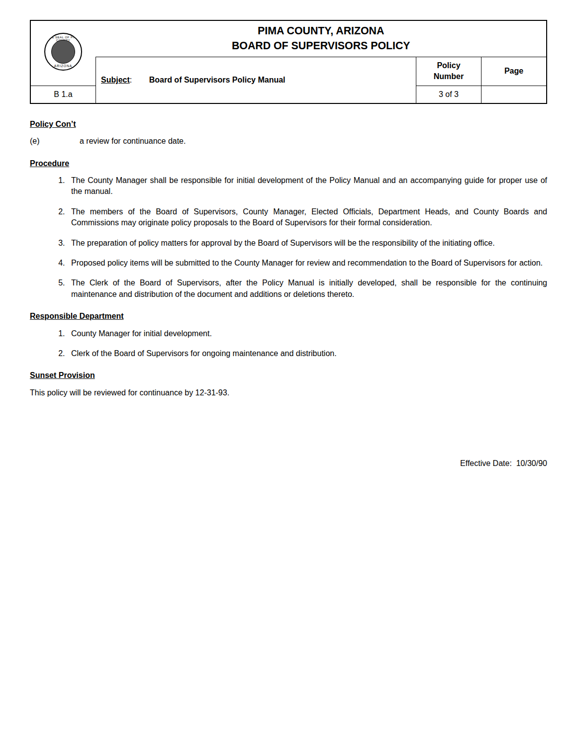| THE SEAL OF PIMA COUNTY ARIZONA | PIMA COUNTY, ARIZONA BOARD OF SUPERVISORS POLICY |
| Subject : Board of Supervisors Policy Manual | Policy Number | Page |
| B 1.a | 3 of 3 |
Policy Con’t
(e) a review for continuance date.
Procedure
The County Manager shall be responsible for initial development of the Policy Manual and an accompanying guide for proper use of the manual.
The members of the Board of Supervisors, County Manager, Elected Officials, Department Heads, and County Boards and Commissions may originate policy proposals to the Board of Supervisors for their formal consideration.
The preparation of policy matters for approval by the Board of Supervisors will be the responsibility of the initiating office.
Proposed policy items will be submitted to the County Manager for review and recommendation to the Board of Supervisors for action.
The Clerk of the Board of Supervisors, after the Policy Manual is initially developed, shall be responsible for the continuing maintenance and distribution of the document and additions or deletions thereto.
Responsible Department
County Manager for initial development.
Clerk of the Board of Supervisors for ongoing maintenance and distribution.
Sunset Provision
This policy will be reviewed for continuance by 12-31-93.
Effective Date: 10/30/90